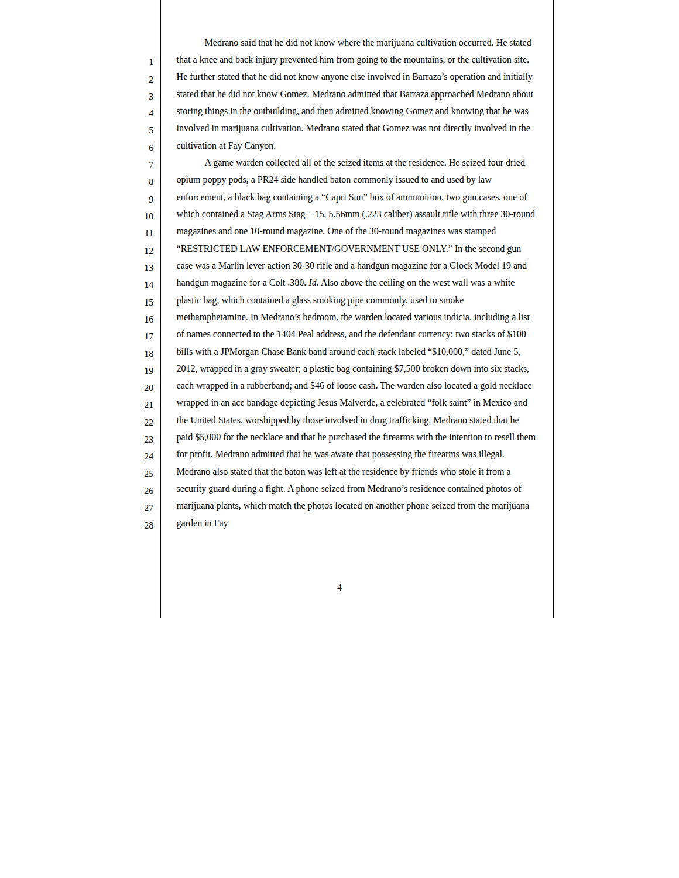1
2
3
4
5
6
7
8
9
10
11
12
13
14
15
16
17
18
19
20
21
22
23
24
25
26
27
28
Medrano said that he did not know where the marijuana cultivation occurred. He stated that a knee and back injury prevented him from going to the mountains, or the cultivation site. He further stated that he did not know anyone else involved in Barraza’s operation and initially stated that he did not know Gomez. Medrano admitted that Barraza approached Medrano about storing things in the outbuilding, and then admitted knowing Gomez and knowing that he was involved in marijuana cultivation. Medrano stated that Gomez was not directly involved in the cultivation at Fay Canyon.
A game warden collected all of the seized items at the residence. He seized four dried opium poppy pods, a PR24 side handled baton commonly issued to and used by law enforcement, a black bag containing a “Capri Sun” box of ammunition, two gun cases, one of which contained a Stag Arms Stag – 15, 5.56mm (.223 caliber) assault rifle with three 30-round magazines and one 10-round magazine. One of the 30-round magazines was stamped “RESTRICTED LAW ENFORCEMENT/GOVERNMENT USE ONLY.” In the second gun case was a Marlin lever action 30-30 rifle and a handgun magazine for a Glock Model 19 and handgun magazine for a Colt .380. Id. Also above the ceiling on the west wall was a white plastic bag, which contained a glass smoking pipe commonly, used to smoke methamphetamine. In Medrano’s bedroom, the warden located various indicia, including a list of names connected to the 1404 Peal address, and the defendant currency: two stacks of $100 bills with a JPMorgan Chase Bank band around each stack labeled “$10,000,” dated June 5, 2012, wrapped in a gray sweater; a plastic bag containing $7,500 broken down into six stacks, each wrapped in a rubberband; and $46 of loose cash. The warden also located a gold necklace wrapped in an ace bandage depicting Jesus Malverde, a celebrated “folk saint” in Mexico and the United States, worshipped by those involved in drug trafficking. Medrano stated that he paid $5,000 for the necklace and that he purchased the firearms with the intention to resell them for profit. Medrano admitted that he was aware that possessing the firearms was illegal. Medrano also stated that the baton was left at the residence by friends who stole it from a security guard during a fight. A phone seized from Medrano’s residence contained photos of marijuana plants, which match the photos located on another phone seized from the marijuana garden in Fay
4